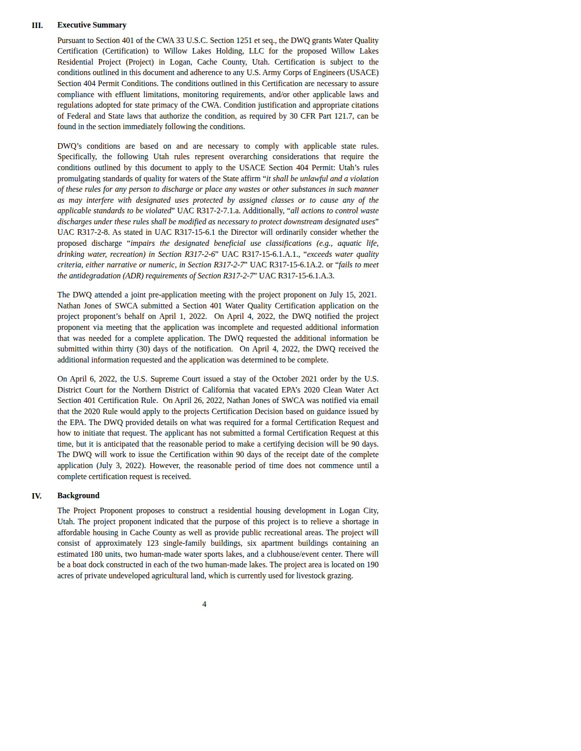III.
Executive Summary
Pursuant to Section 401 of the CWA 33 U.S.C. Section 1251 et seq., the DWQ grants Water Quality Certification (Certification) to Willow Lakes Holding, LLC for the proposed Willow Lakes Residential Project (Project) in Logan, Cache County, Utah. Certification is subject to the conditions outlined in this document and adherence to any U.S. Army Corps of Engineers (USACE) Section 404 Permit Conditions. The conditions outlined in this Certification are necessary to assure compliance with effluent limitations, monitoring requirements, and/or other applicable laws and regulations adopted for state primacy of the CWA. Condition justification and appropriate citations of Federal and State laws that authorize the condition, as required by 30 CFR Part 121.7, can be found in the section immediately following the conditions.
DWQ’s conditions are based on and are necessary to comply with applicable state rules. Specifically, the following Utah rules represent overarching considerations that require the conditions outlined by this document to apply to the USACE Section 404 Permit: Utah’s rules promulgating standards of quality for waters of the State affirm “it shall be unlawful and a violation of these rules for any person to discharge or place any wastes or other substances in such manner as may interfere with designated uses protected by assigned classes or to cause any of the applicable standards to be violated” UAC R317-2-7.1.a. Additionally, “all actions to control waste discharges under these rules shall be modified as necessary to protect downstream designated uses” UAC R317-2-8. As stated in UAC R317-15-6.1 the Director will ordinarily consider whether the proposed discharge “impairs the designated beneficial use classifications (e.g., aquatic life, drinking water, recreation) in Section R317-2-6” UAC R317-15-6.1.A.1., “exceeds water quality criteria, either narrative or numeric, in Section R317-2-7” UAC R317-15-6.1A.2. or “fails to meet the antidegradation (ADR) requirements of Section R317-2-7” UAC R317-15-6.1.A.3.
The DWQ attended a joint pre-application meeting with the project proponent on July 15, 2021. Nathan Jones of SWCA submitted a Section 401 Water Quality Certification application on the project proponent’s behalf on April 1, 2022. On April 4, 2022, the DWQ notified the project proponent via meeting that the application was incomplete and requested additional information that was needed for a complete application. The DWQ requested the additional information be submitted within thirty (30) days of the notification. On April 4, 2022, the DWQ received the additional information requested and the application was determined to be complete.
On April 6, 2022, the U.S. Supreme Court issued a stay of the October 2021 order by the U.S. District Court for the Northern District of California that vacated EPA’s 2020 Clean Water Act Section 401 Certification Rule. On April 26, 2022, Nathan Jones of SWCA was notified via email that the 2020 Rule would apply to the projects Certification Decision based on guidance issued by the EPA. The DWQ provided details on what was required for a formal Certification Request and how to initiate that request. The applicant has not submitted a formal Certification Request at this time, but it is anticipated that the reasonable period to make a certifying decision will be 90 days. The DWQ will work to issue the Certification within 90 days of the receipt date of the complete application (July 3, 2022). However, the reasonable period of time does not commence until a complete certification request is received.
IV.
Background
The Project Proponent proposes to construct a residential housing development in Logan City, Utah. The project proponent indicated that the purpose of this project is to relieve a shortage in affordable housing in Cache County as well as provide public recreational areas. The project will consist of approximately 123 single-family buildings, six apartment buildings containing an estimated 180 units, two human-made water sports lakes, and a clubhouse/event center. There will be a boat dock constructed in each of the two human-made lakes. The project area is located on 190 acres of private undeveloped agricultural land, which is currently used for livestock grazing.
4